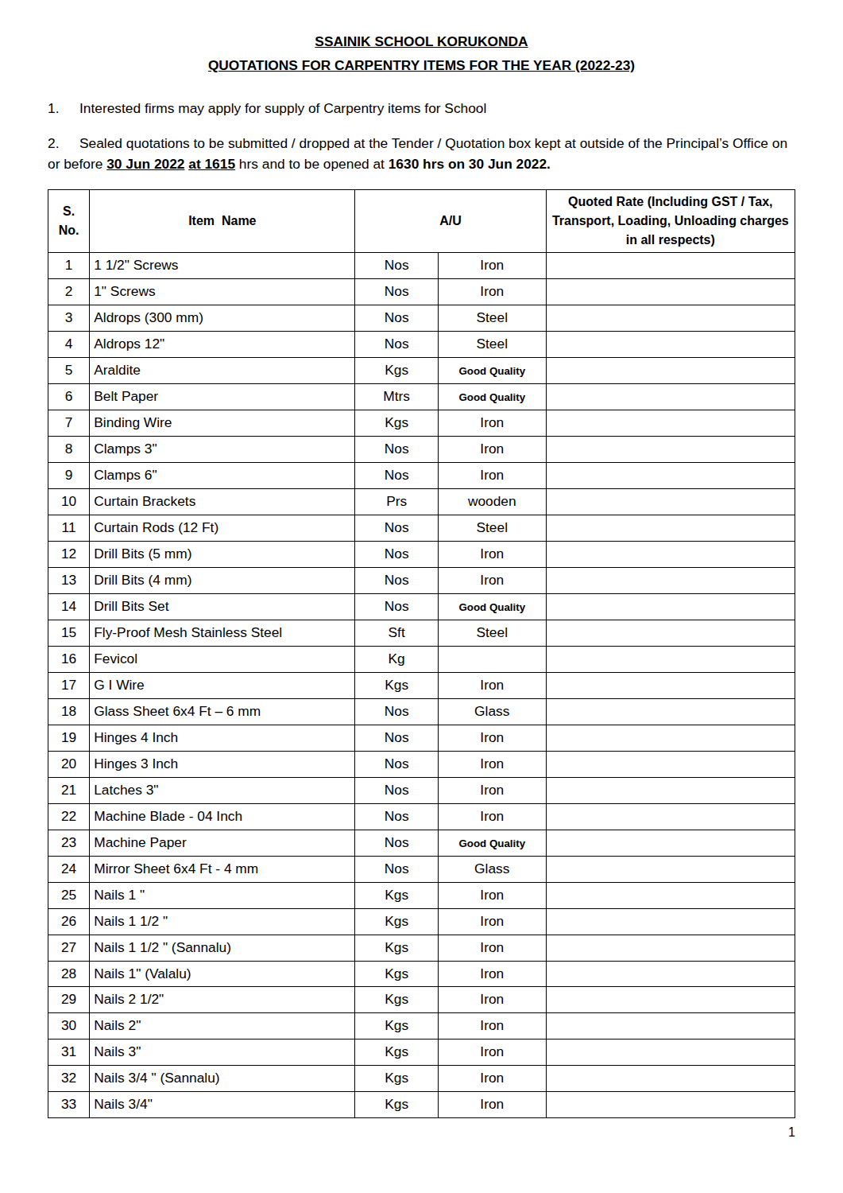SSAINIK SCHOOL KORUKONDA
QUOTATIONS FOR CARPENTRY ITEMS FOR THE YEAR (2022-23)
1. Interested firms may apply for supply of Carpentry items for School
2. Sealed quotations to be submitted / dropped at the Tender / Quotation box kept at outside of the Principal’s Office on or before 30 Jun 2022 at 1615 hrs and to be opened at 1630 hrs on 30 Jun 2022.
| S. No. | Item Name | A/U | Quoted Rate (Including GST / Tax, Transport, Loading, Unloading charges in all respects) |
| --- | --- | --- | --- |
| 1 | 1 1/2" Screws | Nos | Iron | |
| 2 | 1" Screws | Nos | Iron | |
| 3 | Aldrops (300 mm) | Nos | Steel | |
| 4 | Aldrops 12" | Nos | Steel | |
| 5 | Araldite | Kgs | Good Quality | |
| 6 | Belt Paper | Mtrs | Good Quality | |
| 7 | Binding Wire | Kgs | Iron | |
| 8 | Clamps 3" | Nos | Iron | |
| 9 | Clamps 6" | Nos | Iron | |
| 10 | Curtain Brackets | Prs | wooden | |
| 11 | Curtain Rods (12 Ft) | Nos | Steel | |
| 12 | Drill Bits (5 mm) | Nos | Iron | |
| 13 | Drill Bits (4 mm) | Nos | Iron | |
| 14 | Drill Bits Set | Nos | Good Quality | |
| 15 | Fly-Proof Mesh Stainless Steel | Sft | Steel | |
| 16 | Fevicol | Kg | | |
| 17 | G I Wire | Kgs | Iron | |
| 18 | Glass Sheet 6x4 Ft – 6 mm | Nos | Glass | |
| 19 | Hinges 4 Inch | Nos | Iron | |
| 20 | Hinges 3 Inch | Nos | Iron | |
| 21 | Latches 3" | Nos | Iron | |
| 22 | Machine Blade - 04 Inch | Nos | Iron | |
| 23 | Machine Paper | Nos | Good Quality | |
| 24 | Mirror Sheet 6x4 Ft - 4 mm | Nos | Glass | |
| 25 | Nails 1 " | Kgs | Iron | |
| 26 | Nails 1 1/2 " | Kgs | Iron | |
| 27 | Nails 1 1/2 " (Sannalu) | Kgs | Iron | |
| 28 | Nails 1" (Valalu) | Kgs | Iron | |
| 29 | Nails 2 1/2" | Kgs | Iron | |
| 30 | Nails 2" | Kgs | Iron | |
| 31 | Nails 3" | Kgs | Iron | |
| 32 | Nails 3/4 " (Sannalu) | Kgs | Iron | |
| 33 | Nails 3/4" | Kgs | Iron | |
1